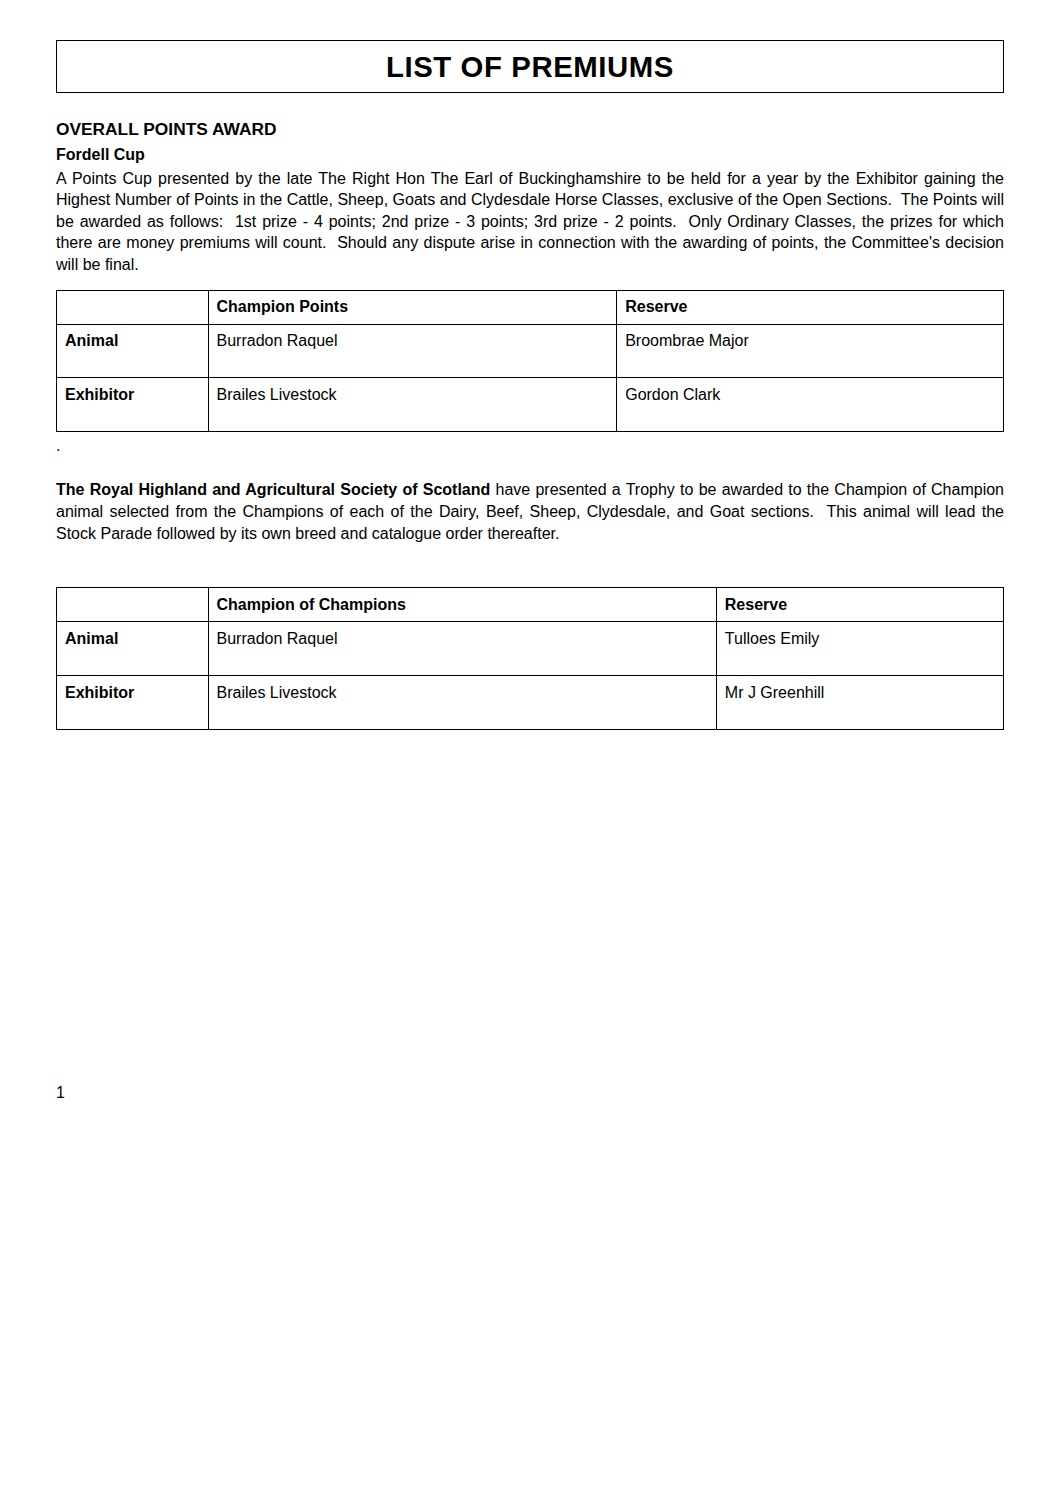LIST OF PREMIUMS
OVERALL POINTS AWARD
Fordell Cup
A Points Cup presented by the late The Right Hon The Earl of Buckinghamshire to be held for a year by the Exhibitor gaining the Highest Number of Points in the Cattle, Sheep, Goats and Clydesdale Horse Classes, exclusive of the Open Sections. The Points will be awarded as follows: 1st prize - 4 points; 2nd prize - 3 points; 3rd prize - 2 points. Only Ordinary Classes, the prizes for which there are money premiums will count. Should any dispute arise in connection with the awarding of points, the Committee's decision will be final.
| | Champion Points | Reserve |
| Animal | Burradon Raquel | Broombrae Major |
| Exhibitor | Brailes Livestock | Gordon Clark |
.
The Royal Highland and Agricultural Society of Scotland have presented a Trophy to be awarded to the Champion of Champion animal selected from the Champions of each of the Dairy, Beef, Sheep, Clydesdale, and Goat sections. This animal will lead the Stock Parade followed by its own breed and catalogue order thereafter.
| | Champion of Champions | Reserve |
| Animal | Burradon Raquel | Tulloes Emily |
| Exhibitor | Brailes Livestock | Mr J Greenhill |
1